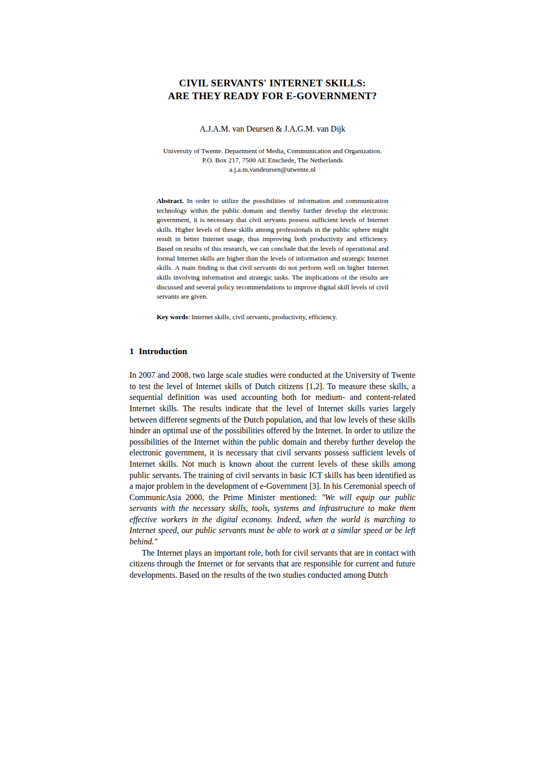Civil Servants' Internet Skills:
Are They Ready for e-Government?
A.J.A.M. van Deursen & J.A.G.M. van Dijk
University of Twente. Department of Media, Communication and Organization.
P.O. Box 217, 7500 AE Enschede, The Netherlands
a.j.a.m.vandeursen@utwente.nl
Abstract. In order to utilize the possibilities of information and communication technology within the public domain and thereby further develop the electronic government, it is necessary that civil servants possess sufficient levels of Internet skills. Higher levels of these skills among professionals in the public sphere might result in better Internet usage, thus improving both productivity and efficiency. Based on results of this research, we can conclude that the levels of operational and formal Internet skills are higher than the levels of information and strategic Internet skills. A main finding is that civil servants do not perform well on higher Internet skills involving information and strategic tasks. The implications of the results are discussed and several policy recommendations to improve digital skill levels of civil servants are given.
Key words: Internet skills, civil servants, productivity, efficiency.
1 Introduction
In 2007 and 2008, two large scale studies were conducted at the University of Twente to test the level of Internet skills of Dutch citizens [1,2]. To measure these skills, a sequential definition was used accounting both for medium- and content-related Internet skills. The results indicate that the level of Internet skills varies largely between different segments of the Dutch population, and that low levels of these skills hinder an optimal use of the possibilities offered by the Internet. In order to utilize the possibilities of the Internet within the public domain and thereby further develop the electronic government, it is necessary that civil servants possess sufficient levels of Internet skills. Not much is known about the current levels of these skills among public servants. The training of civil servants in basic ICT skills has been identified as a major problem in the development of e-Government [3]. In his Ceremonial speech of CommunicAsia 2000, the Prime Minister mentioned: "We will equip our public servants with the necessary skills, tools, systems and infrastructure to make them effective workers in the digital economy. Indeed, when the world is marching to Internet speed, our public servants must be able to work at a similar speed or be left behind."
The Internet plays an important role, both for civil servants that are in contact with citizens through the Internet or for servants that are responsible for current and future developments. Based on the results of the two studies conducted among Dutch